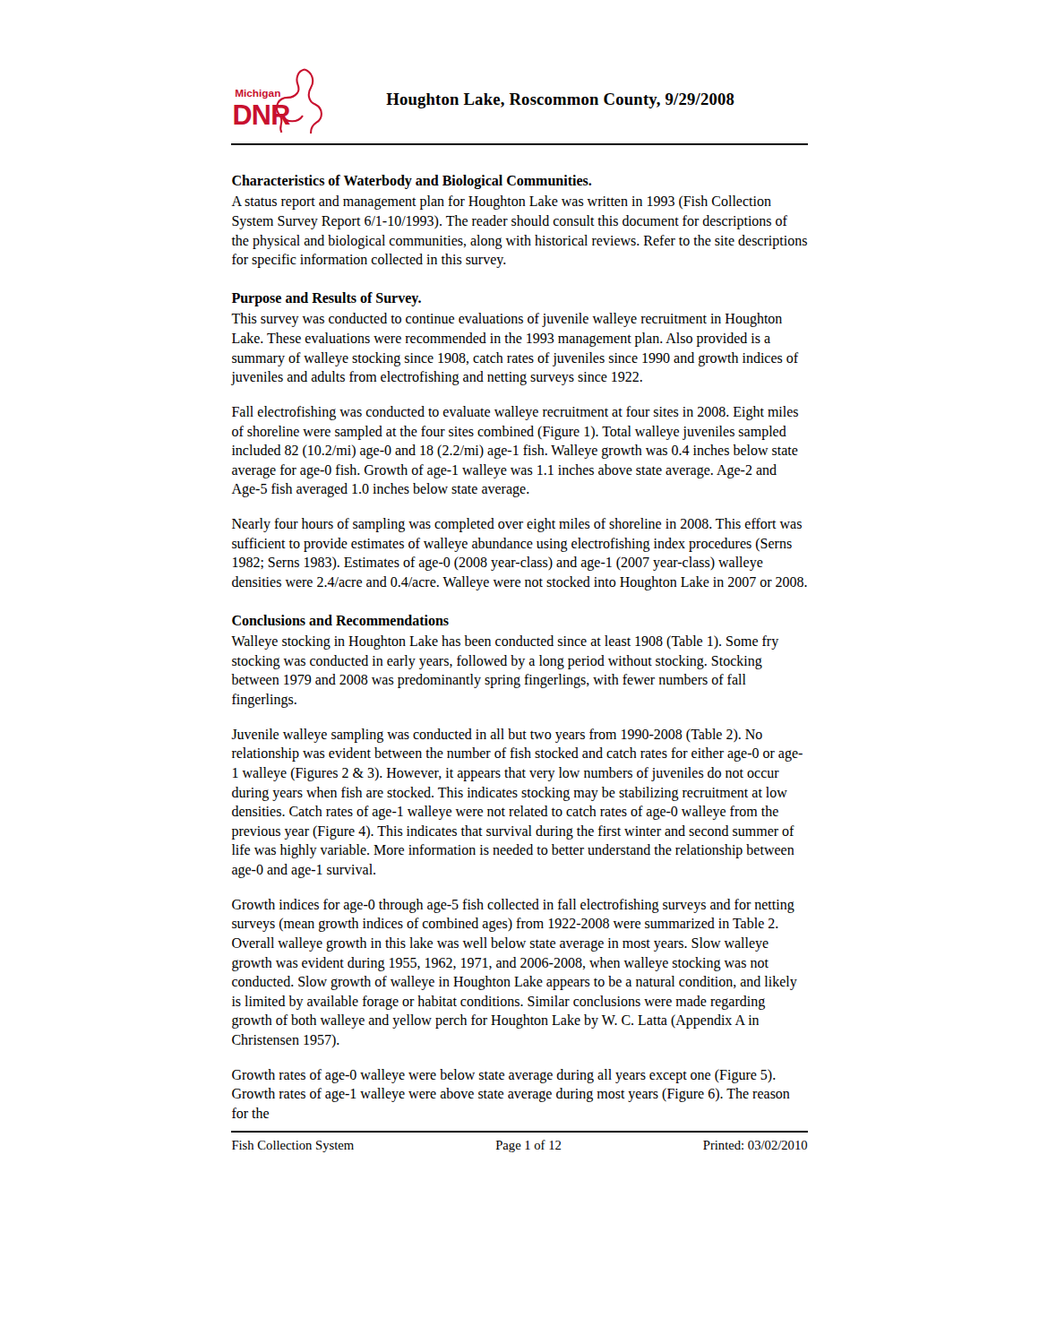Michigan DNR
Houghton Lake, Roscommon County, 9/29/2008
Characteristics of Waterbody and Biological Communities.
A status report and management plan for Houghton Lake was written in 1993 (Fish Collection System Survey Report 6/1-10/1993). The reader should consult this document for descriptions of the physical and biological communities, along with historical reviews. Refer to the site descriptions for specific information collected in this survey.
Purpose and Results of Survey.
This survey was conducted to continue evaluations of juvenile walleye recruitment in Houghton Lake. These evaluations were recommended in the 1993 management plan. Also provided is a summary of walleye stocking since 1908, catch rates of juveniles since 1990 and growth indices of juveniles and adults from electrofishing and netting surveys since 1922.
Fall electrofishing was conducted to evaluate walleye recruitment at four sites in 2008. Eight miles of shoreline were sampled at the four sites combined (Figure 1). Total walleye juveniles sampled included 82 (10.2/mi) age-0 and 18 (2.2/mi) age-1 fish. Walleye growth was 0.4 inches below state average for age-0 fish. Growth of age-1 walleye was 1.1 inches above state average. Age-2 and Age-5 fish averaged 1.0 inches below state average.
Nearly four hours of sampling was completed over eight miles of shoreline in 2008. This effort was sufficient to provide estimates of walleye abundance using electrofishing index procedures (Serns 1982; Serns 1983). Estimates of age-0 (2008 year-class) and age-1 (2007 year-class) walleye densities were 2.4/acre and 0.4/acre. Walleye were not stocked into Houghton Lake in 2007 or 2008.
Conclusions and Recommendations
Walleye stocking in Houghton Lake has been conducted since at least 1908 (Table 1). Some fry stocking was conducted in early years, followed by a long period without stocking. Stocking between 1979 and 2008 was predominantly spring fingerlings, with fewer numbers of fall fingerlings.
Juvenile walleye sampling was conducted in all but two years from 1990-2008 (Table 2). No relationship was evident between the number of fish stocked and catch rates for either age-0 or age-1 walleye (Figures 2 & 3). However, it appears that very low numbers of juveniles do not occur during years when fish are stocked. This indicates stocking may be stabilizing recruitment at low densities. Catch rates of age-1 walleye were not related to catch rates of age-0 walleye from the previous year (Figure 4). This indicates that survival during the first winter and second summer of life was highly variable. More information is needed to better understand the relationship between age-0 and age-1 survival.
Growth indices for age-0 through age-5 fish collected in fall electrofishing surveys and for netting surveys (mean growth indices of combined ages) from 1922-2008 were summarized in Table 2. Overall walleye growth in this lake was well below state average in most years. Slow walleye growth was evident during 1955, 1962, 1971, and 2006-2008, when walleye stocking was not conducted. Slow growth of walleye in Houghton Lake appears to be a natural condition, and likely is limited by available forage or habitat conditions. Similar conclusions were made regarding growth of both walleye and yellow perch for Houghton Lake by W. C. Latta (Appendix A in Christensen 1957).
Growth rates of age-0 walleye were below state average during all years except one (Figure 5). Growth rates of age-1 walleye were above state average during most years (Figure 6). The reason for the
Fish Collection System
Page 1 of 12
Printed: 03/02/2010